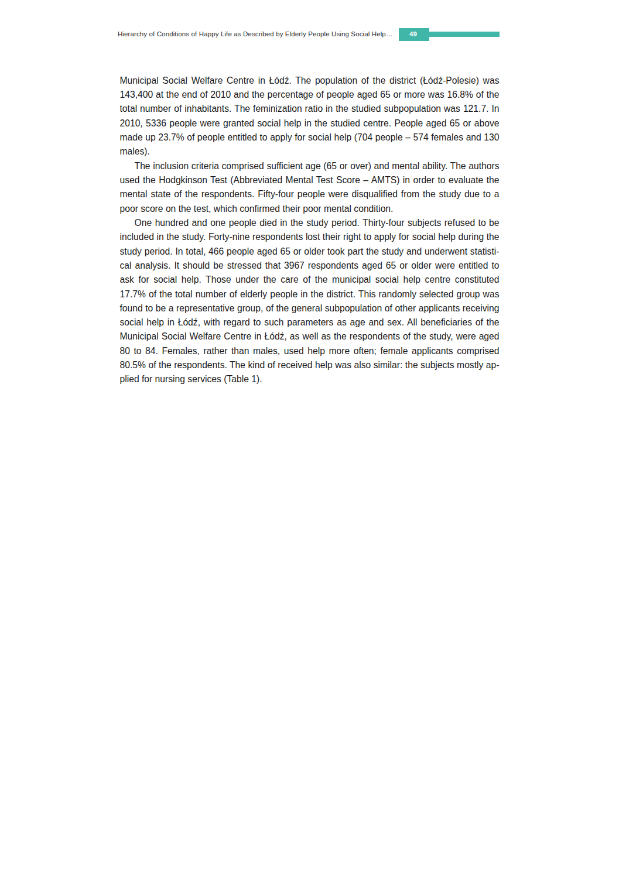Hierarchy of Conditions of Happy Life as Described by Elderly People Using Social Help… 49
Municipal Social Welfare Centre in Łódź. The population of the district (Łódź-Polesie) was 143,400 at the end of 2010 and the percentage of people aged 65 or more was 16.8% of the total number of inhabitants. The feminization ratio in the studied subpopulation was 121.7. In 2010, 5336 people were granted social help in the studied centre. People aged 65 or above made up 23.7% of people entitled to apply for social help (704 people – 574 females and 130 males).
The inclusion criteria comprised sufficient age (65 or over) and mental ability. The authors used the Hodgkinson Test (Abbreviated Mental Test Score – AMTS) in order to evaluate the mental state of the respondents. Fifty-four people were disqualified from the study due to a poor score on the test, which confirmed their poor mental condition.
One hundred and one people died in the study period. Thirty-four subjects refused to be included in the study. Forty-nine respondents lost their right to apply for social help during the study period. In total, 466 people aged 65 or older took part the study and underwent statistical analysis. It should be stressed that 3967 respondents aged 65 or older were entitled to ask for social help. Those under the care of the municipal social help centre constituted 17.7% of the total number of elderly people in the district. This randomly selected group was found to be a representative group, of the general subpopulation of other applicants receiving social help in Łódź, with regard to such parameters as age and sex. All beneficiaries of the Municipal Social Welfare Centre in Łódź, as well as the respondents of the study, were aged 80 to 84. Females, rather than males, used help more often; female applicants comprised 80.5% of the respondents. The kind of received help was also similar: the subjects mostly applied for nursing services (Table 1).